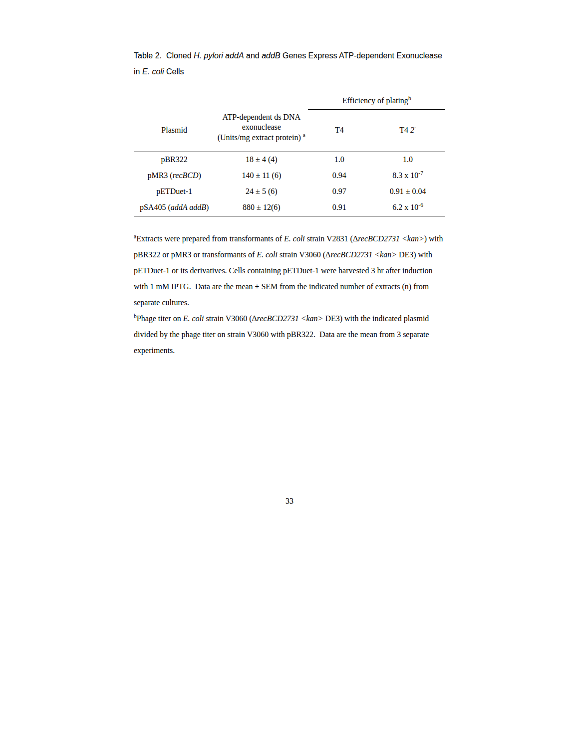Table 2. Cloned H. pylori addA and addB Genes Express ATP-dependent Exonuclease in E. coli Cells
| | | Efficiency of plating b |
| Plasmid | ATP-dependent ds DNA exonuclease (Units/mg extract protein) a | T4 | T4 2 - |
| pBR322 | 18 ± 4 (4) | 1.0 | 1.0 |
| pMR3 ( recBCD ) | 140 ± 11 (6) | 0.94 | 8.3 x 10 -7 |
| pETDuet-1 | 24 ± 5 (6) | 0.97 | 0.91 ± 0.04 |
| pSA405 ( addA addB ) | 880 ± 12(6) | 0.91 | 6.2 x 10 -6 |
aExtracts were prepared from transformants of E. coli strain V2831 (ΔrecBCD2731 <kan>) with pBR322 or pMR3 or transformants of E. coli strain V3060 (ΔrecBCD2731 <kan> DE3) with pETDuet-1 or its derivatives. Cells containing pETDuet-1 were harvested 3 hr after induction with 1 mM IPTG. Data are the mean ± SEM from the indicated number of extracts (n) from separate cultures.
bPhage titer on E. coli strain V3060 (ΔrecBCD2731 <kan> DE3) with the indicated plasmid divided by the phage titer on strain V3060 with pBR322. Data are the mean from 3 separate experiments.
33